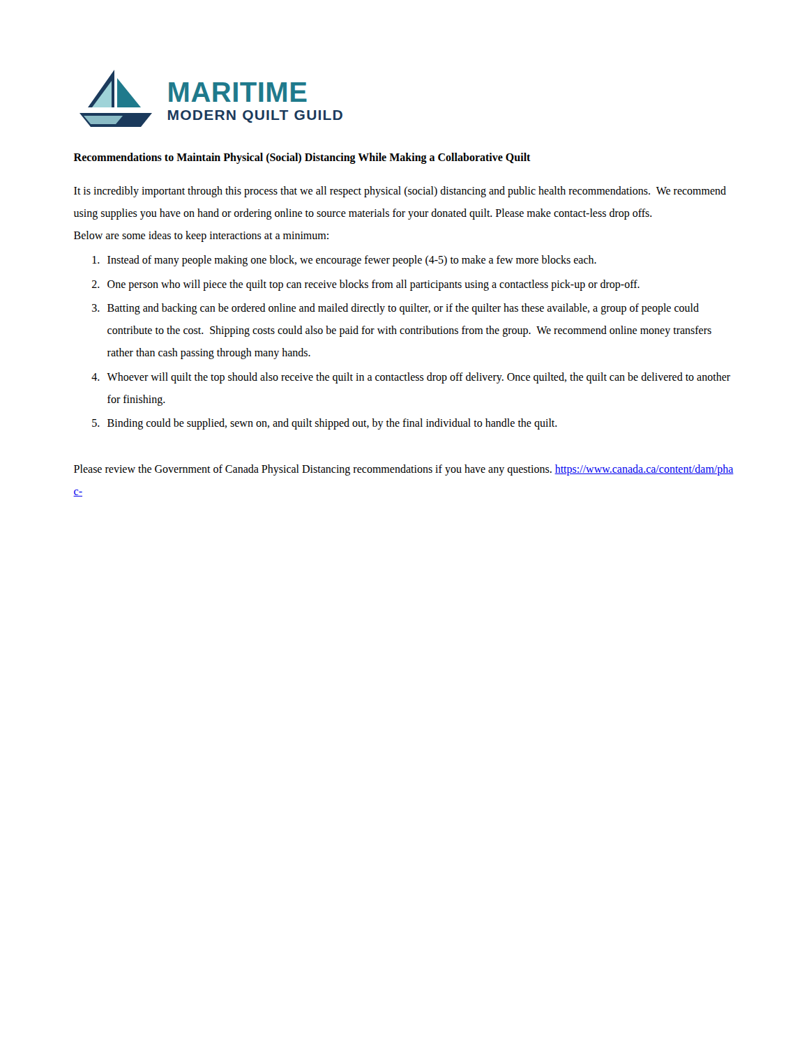MARITIME
MODERN QUILT GUILD
Recommendations to Maintain Physical (Social) Distancing While Making a Collaborative Quilt
It is incredibly important through this process that we all respect physical (social) distancing and public health recommendations. We recommend using supplies you have on hand or ordering online to source materials for your donated quilt. Please make contact-less drop offs.
Below are some ideas to keep interactions at a minimum:
Instead of many people making one block, we encourage fewer people (4-5) to make a few more blocks each.
One person who will piece the quilt top can receive blocks from all participants using a contactless pick-up or drop-off.
Batting and backing can be ordered online and mailed directly to quilter, or if the quilter has these available, a group of people could contribute to the cost. Shipping costs could also be paid for with contributions from the group. We recommend online money transfers rather than cash passing through many hands.
Whoever will quilt the top should also receive the quilt in a contactless drop off delivery. Once quilted, the quilt can be delivered to another for finishing.
Binding could be supplied, sewn on, and quilt shipped out, by the final individual to handle the quilt.
Please review the Government of Canada Physical Distancing recommendations if you have any questions. https://www.canada.ca/content/dam/phac-